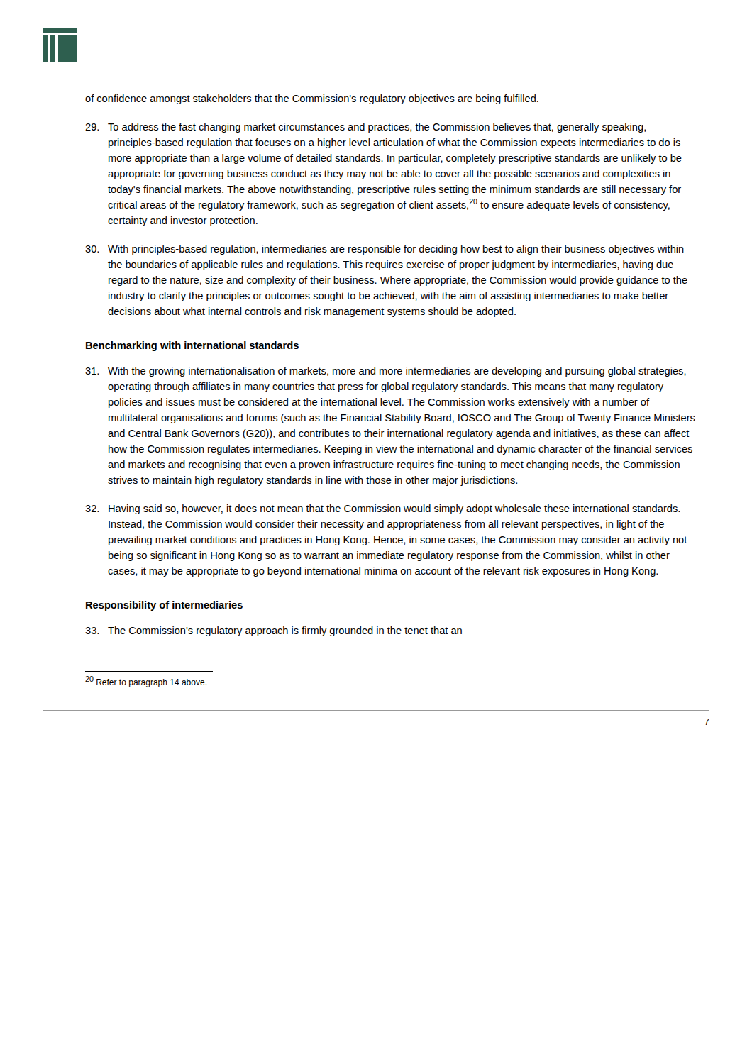of confidence amongst stakeholders that the Commission's regulatory objectives are being fulfilled.
29. To address the fast changing market circumstances and practices, the Commission believes that, generally speaking, principles-based regulation that focuses on a higher level articulation of what the Commission expects intermediaries to do is more appropriate than a large volume of detailed standards. In particular, completely prescriptive standards are unlikely to be appropriate for governing business conduct as they may not be able to cover all the possible scenarios and complexities in today's financial markets. The above notwithstanding, prescriptive rules setting the minimum standards are still necessary for critical areas of the regulatory framework, such as segregation of client assets,20 to ensure adequate levels of consistency, certainty and investor protection.
30. With principles-based regulation, intermediaries are responsible for deciding how best to align their business objectives within the boundaries of applicable rules and regulations. This requires exercise of proper judgment by intermediaries, having due regard to the nature, size and complexity of their business. Where appropriate, the Commission would provide guidance to the industry to clarify the principles or outcomes sought to be achieved, with the aim of assisting intermediaries to make better decisions about what internal controls and risk management systems should be adopted.
Benchmarking with international standards
31. With the growing internationalisation of markets, more and more intermediaries are developing and pursuing global strategies, operating through affiliates in many countries that press for global regulatory standards. This means that many regulatory policies and issues must be considered at the international level. The Commission works extensively with a number of multilateral organisations and forums (such as the Financial Stability Board, IOSCO and The Group of Twenty Finance Ministers and Central Bank Governors (G20)), and contributes to their international regulatory agenda and initiatives, as these can affect how the Commission regulates intermediaries. Keeping in view the international and dynamic character of the financial services and markets and recognising that even a proven infrastructure requires fine-tuning to meet changing needs, the Commission strives to maintain high regulatory standards in line with those in other major jurisdictions.
32. Having said so, however, it does not mean that the Commission would simply adopt wholesale these international standards. Instead, the Commission would consider their necessity and appropriateness from all relevant perspectives, in light of the prevailing market conditions and practices in Hong Kong. Hence, in some cases, the Commission may consider an activity not being so significant in Hong Kong so as to warrant an immediate regulatory response from the Commission, whilst in other cases, it may be appropriate to go beyond international minima on account of the relevant risk exposures in Hong Kong.
Responsibility of intermediaries
33. The Commission's regulatory approach is firmly grounded in the tenet that an
20 Refer to paragraph 14 above.
7